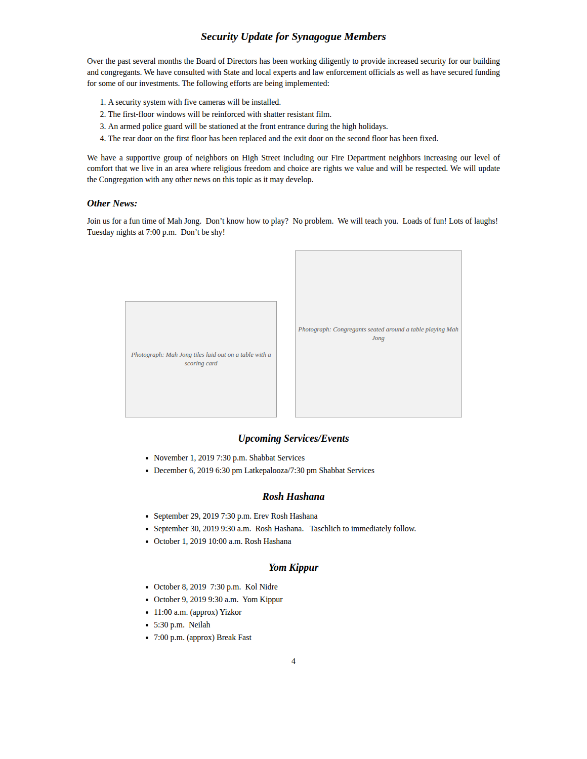Security Update for Synagogue Members
Over the past several months the Board of Directors has been working diligently to provide increased security for our building and congregants. We have consulted with State and local experts and law enforcement officials as well as have secured funding for some of our investments. The following efforts are being implemented:
A security system with five cameras will be installed.
The first-floor windows will be reinforced with shatter resistant film.
An armed police guard will be stationed at the front entrance during the high holidays.
The rear door on the first floor has been replaced and the exit door on the second floor has been fixed.
We have a supportive group of neighbors on High Street including our Fire Department neighbors increasing our level of comfort that we live in an area where religious freedom and choice are rights we value and will be respected. We will update the Congregation with any other news on this topic as it may develop.
Other News:
Join us for a fun time of Mah Jong. Don’t know how to play? No problem. We will teach you. Loads of fun! Lots of laughs! Tuesday nights at 7:00 p.m. Don’t be shy!
Photograph: Mah Jong tiles laid out on a table with a scoring card
Photograph: Congregants seated around a table playing Mah Jong
Upcoming Services/Events
November 1, 2019 7:30 p.m. Shabbat Services
December 6, 2019 6:30 pm Latkepalooza/7:30 pm Shabbat Services
Rosh Hashana
September 29, 2019 7:30 p.m. Erev Rosh Hashana
September 30, 2019 9:30 a.m. Rosh Hashana. Taschlich to immediately follow.
October 1, 2019 10:00 a.m. Rosh Hashana
Yom Kippur
October 8, 2019 7:30 p.m. Kol Nidre
October 9, 2019 9:30 a.m. Yom Kippur
11:00 a.m. (approx) Yizkor
5:30 p.m. Neilah
7:00 p.m. (approx) Break Fast
4